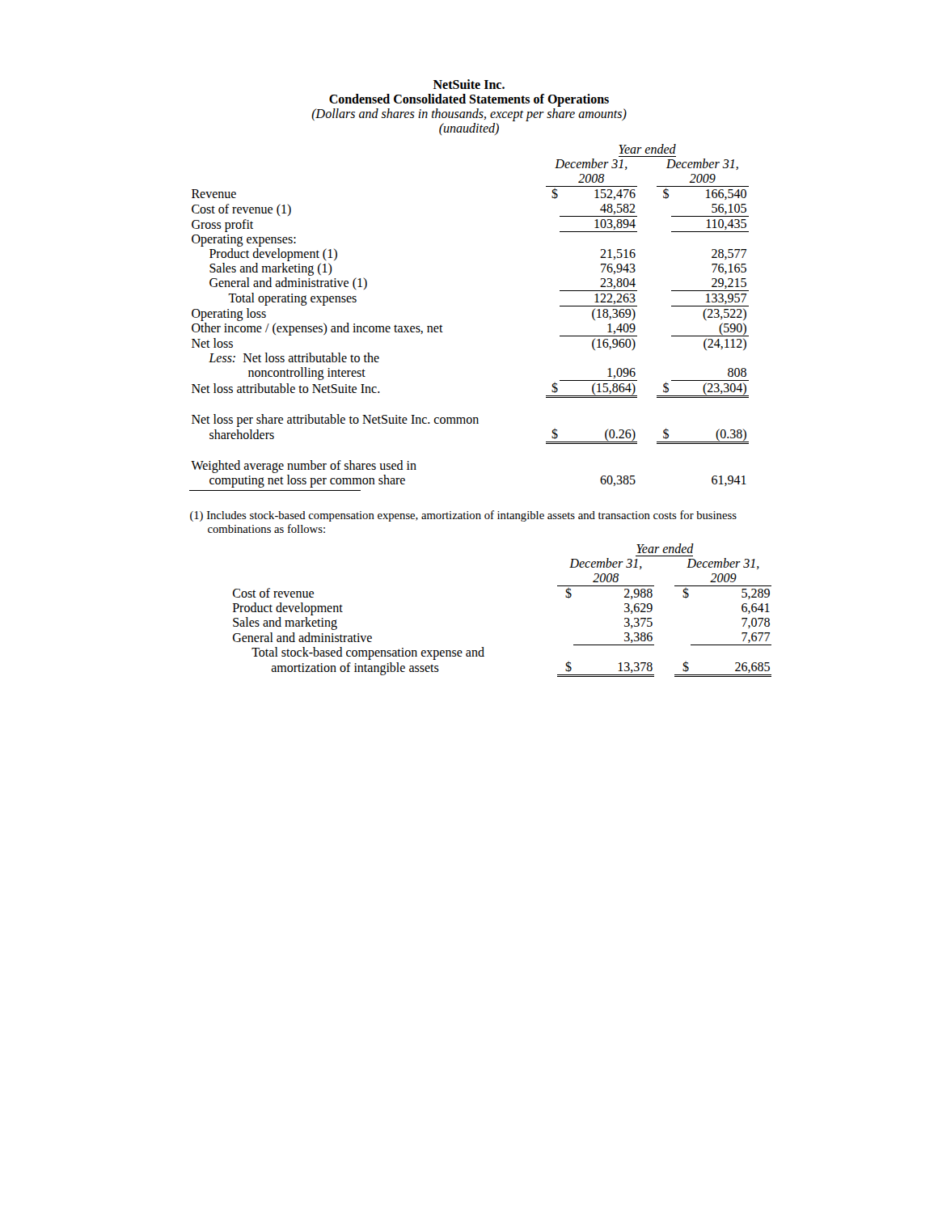NetSuite Inc.
Condensed Consolidated Statements of Operations
(Dollars and shares in thousands, except per share amounts)
(unaudited)
| | | Year ended |
| | | December 31, | | December 31, |
| | | 2008 | | 2009 |
| Revenue | | $ | 152,476 | | $ | 166,540 |
| Cost of revenue (1) | | | 48,582 | | | 56,105 |
| Gross profit | | | 103,894 | | | 110,435 |
| Operating expenses: | | | | | | |
| Product development (1) | | | 21,516 | | | 28,577 |
| Sales and marketing (1) | | | 76,943 | | | 76,165 |
| General and administrative (1) | | | 23,804 | | | 29,215 |
| Total operating expenses | | | 122,263 | | | 133,957 |
| Operating loss | | | (18,369) | | | (23,522) |
| Other income / (expenses) and income taxes, net | | | 1,409 | | | (590) |
| Net loss | | | (16,960) | | | (24,112) |
| Less: Net loss attributable to the | | | | | | |
| noncontrolling interest | | | 1,096 | | | 808 |
| Net loss attributable to NetSuite Inc. | | $ | (15,864) | | $ | (23,304) |
| Net loss per share attributable to NetSuite Inc. common | | | | | | |
| shareholders | | $ | (0.26) | | $ | (0.38) |
| Weighted average number of shares used in | | | | | | |
| computing net loss per common share | | | 60,385 | | | 61,941 |
(1) Includes stock-based compensation expense, amortization of intangible assets and transaction costs for business
combinations as follows:
| | | Year ended |
| | | December 31, | | December 31, |
| | | 2008 | | 2009 |
| Cost of revenue | | $ | 2,988 | | $ | 5,289 |
| Product development | | | 3,629 | | | 6,641 |
| Sales and marketing | | | 3,375 | | | 7,078 |
| General and administrative | | | 3,386 | | | 7,677 |
| Total stock-based compensation expense and | | | | | | |
| amortization of intangible assets | | $ | 13,378 | | $ | 26,685 |